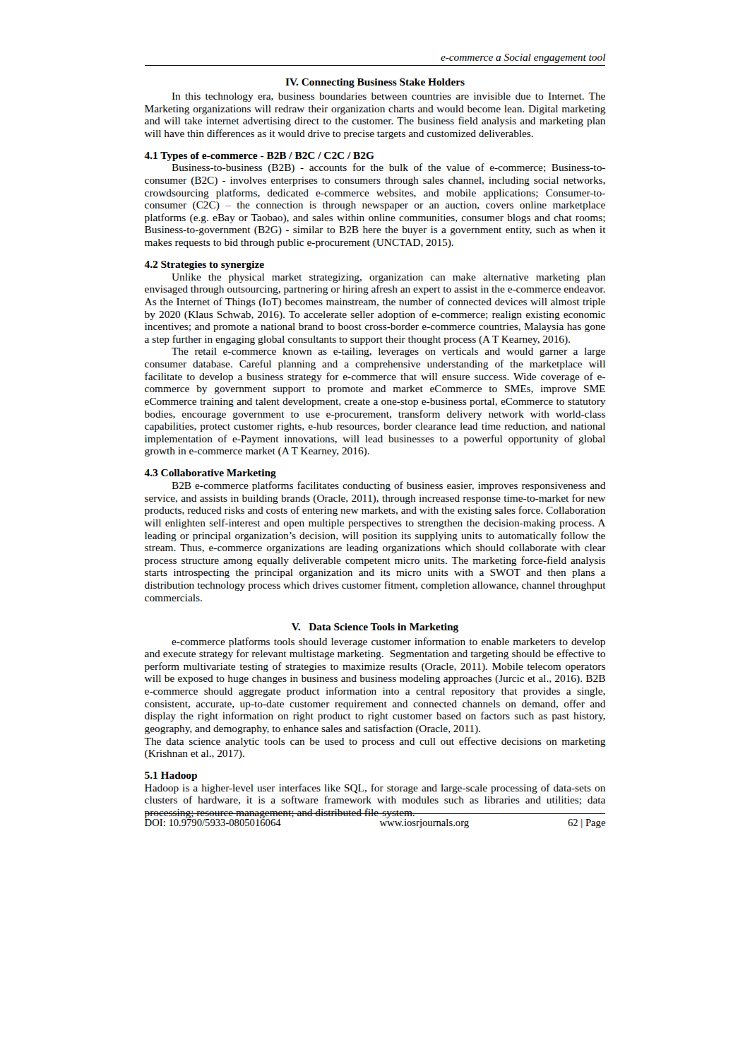e-commerce a Social engagement tool
IV. Connecting Business Stake Holders
In this technology era, business boundaries between countries are invisible due to Internet. The Marketing organizations will redraw their organization charts and would become lean. Digital marketing and will take internet advertising direct to the customer. The business field analysis and marketing plan will have thin differences as it would drive to precise targets and customized deliverables.
4.1 Types of e-commerce - B2B / B2C / C2C / B2G
Business-to-business (B2B) - accounts for the bulk of the value of e-commerce; Business-to-consumer (B2C) - involves enterprises to consumers through sales channel, including social networks, crowdsourcing platforms, dedicated e-commerce websites, and mobile applications; Consumer-to-consumer (C2C) – the connection is through newspaper or an auction, covers online marketplace platforms (e.g. eBay or Taobao), and sales within online communities, consumer blogs and chat rooms; Business-to-government (B2G) - similar to B2B here the buyer is a government entity, such as when it makes requests to bid through public e-procurement (UNCTAD, 2015).
4.2 Strategies to synergize
Unlike the physical market strategizing, organization can make alternative marketing plan envisaged through outsourcing, partnering or hiring afresh an expert to assist in the e-commerce endeavor. As the Internet of Things (IoT) becomes mainstream, the number of connected devices will almost triple by 2020 (Klaus Schwab, 2016). To accelerate seller adoption of e-commerce; realign existing economic incentives; and promote a national brand to boost cross-border e-commerce countries, Malaysia has gone a step further in engaging global consultants to support their thought process (A T Kearney, 2016).
The retail e-commerce known as e-tailing, leverages on verticals and would garner a large consumer database. Careful planning and a comprehensive understanding of the marketplace will facilitate to develop a business strategy for e-commerce that will ensure success. Wide coverage of e-commerce by government support to promote and market eCommerce to SMEs, improve SME eCommerce training and talent development, create a one-stop e-business portal, eCommerce to statutory bodies, encourage government to use e-procurement, transform delivery network with world-class capabilities, protect customer rights, e-hub resources, border clearance lead time reduction, and national implementation of e-Payment innovations, will lead businesses to a powerful opportunity of global growth in e-commerce market (A T Kearney, 2016).
4.3 Collaborative Marketing
B2B e-commerce platforms facilitates conducting of business easier, improves responsiveness and service, and assists in building brands (Oracle, 2011), through increased response time-to-market for new products, reduced risks and costs of entering new markets, and with the existing sales force. Collaboration will enlighten self-interest and open multiple perspectives to strengthen the decision-making process. A leading or principal organization’s decision, will position its supplying units to automatically follow the stream. Thus, e-commerce organizations are leading organizations which should collaborate with clear process structure among equally deliverable competent micro units. The marketing force-field analysis starts introspecting the principal organization and its micro units with a SWOT and then plans a distribution technology process which drives customer fitment, completion allowance, channel throughput commercials.
V. Data Science Tools in Marketing
e-commerce platforms tools should leverage customer information to enable marketers to develop and execute strategy for relevant multistage marketing. Segmentation and targeting should be effective to perform multivariate testing of strategies to maximize results (Oracle, 2011). Mobile telecom operators will be exposed to huge changes in business and business modeling approaches (Jurcic et al., 2016). B2B e-commerce should aggregate product information into a central repository that provides a single, consistent, accurate, up-to-date customer requirement and connected channels on demand, offer and display the right information on right product to right customer based on factors such as past history, geography, and demography, to enhance sales and satisfaction (Oracle, 2011).
The data science analytic tools can be used to process and cull out effective decisions on marketing (Krishnan et al., 2017).
5.1 Hadoop
Hadoop is a higher-level user interfaces like SQL, for storage and large-scale processing of data-sets on clusters of hardware, it is a software framework with modules such as libraries and utilities; data processing; resource management; and distributed file-system.
DOI: 10.9790/5933-0805016064 www.iosrjournals.org 62 | Page